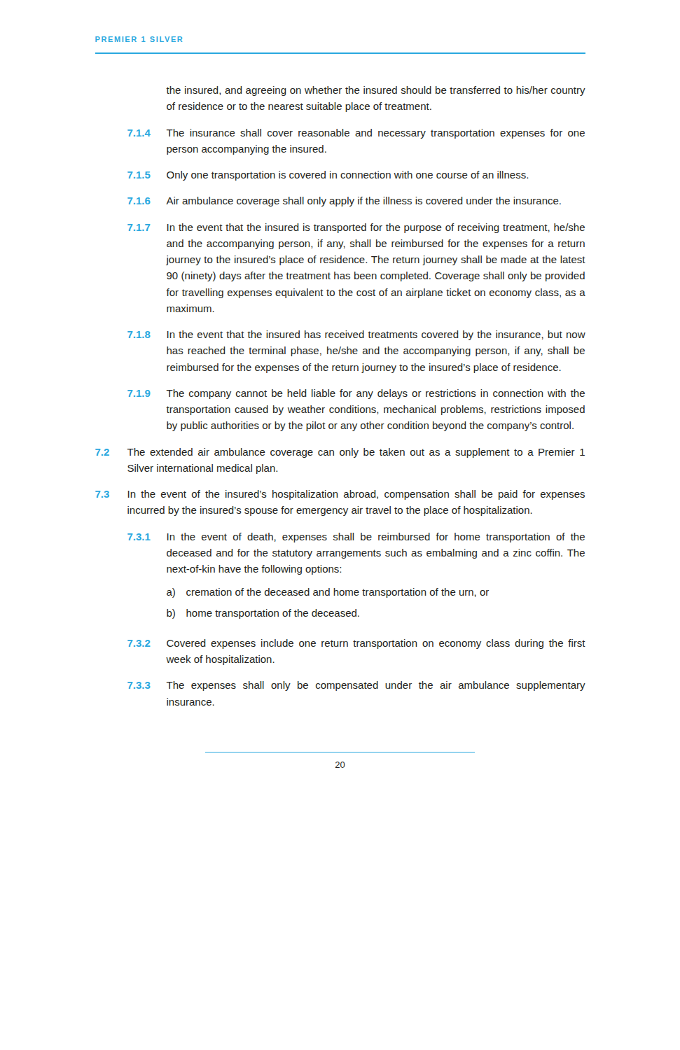Premier 1 Silver
the insured, and agreeing on whether the insured should be transferred to his/her country of residence or to the nearest suitable place of treatment.
7.1.4
The insurance shall cover reasonable and necessary transportation expenses for one person accompanying the insured.
7.1.5
Only one transportation is covered in connection with one course of an illness.
7.1.6
Air ambulance coverage shall only apply if the illness is covered under the insurance.
7.1.7
In the event that the insured is transported for the purpose of receiving treatment, he/she and the accompanying person, if any, shall be reimbursed for the expenses for a return journey to the insured’s place of residence. The return journey shall be made at the latest 90 (ninety) days after the treatment has been completed. Coverage shall only be provided for travelling expenses equivalent to the cost of an airplane ticket on economy class, as a maximum.
7.1.8
In the event that the insured has received treatments covered by the insurance, but now has reached the terminal phase, he/she and the accompanying person, if any, shall be reimbursed for the expenses of the return journey to the insured’s place of residence.
7.1.9
The company cannot be held liable for any delays or restrictions in connection with the transportation caused by weather conditions, mechanical problems, restrictions imposed by public authorities or by the pilot or any other condition beyond the company’s control.
7.2
The extended air ambulance coverage can only be taken out as a supplement to a Premier 1 Silver international medical plan.
7.3
In the event of the insured’s hospitalization abroad, compensation shall be paid for expenses incurred by the insured’s spouse for emergency air travel to the place of hospitalization.
7.3.1
In the event of death, expenses shall be reimbursed for home transportation of the deceased and for the statutory arrangements such as embalming and a zinc coffin. The next-of-kin have the following options:
a) cremation of the deceased and home transportation of the urn, or
b) home transportation of the deceased.
7.3.2
Covered expenses include one return transportation on economy class during the first week of hospitalization.
7.3.3
The expenses shall only be compensated under the air ambulance supplementary insurance.
20